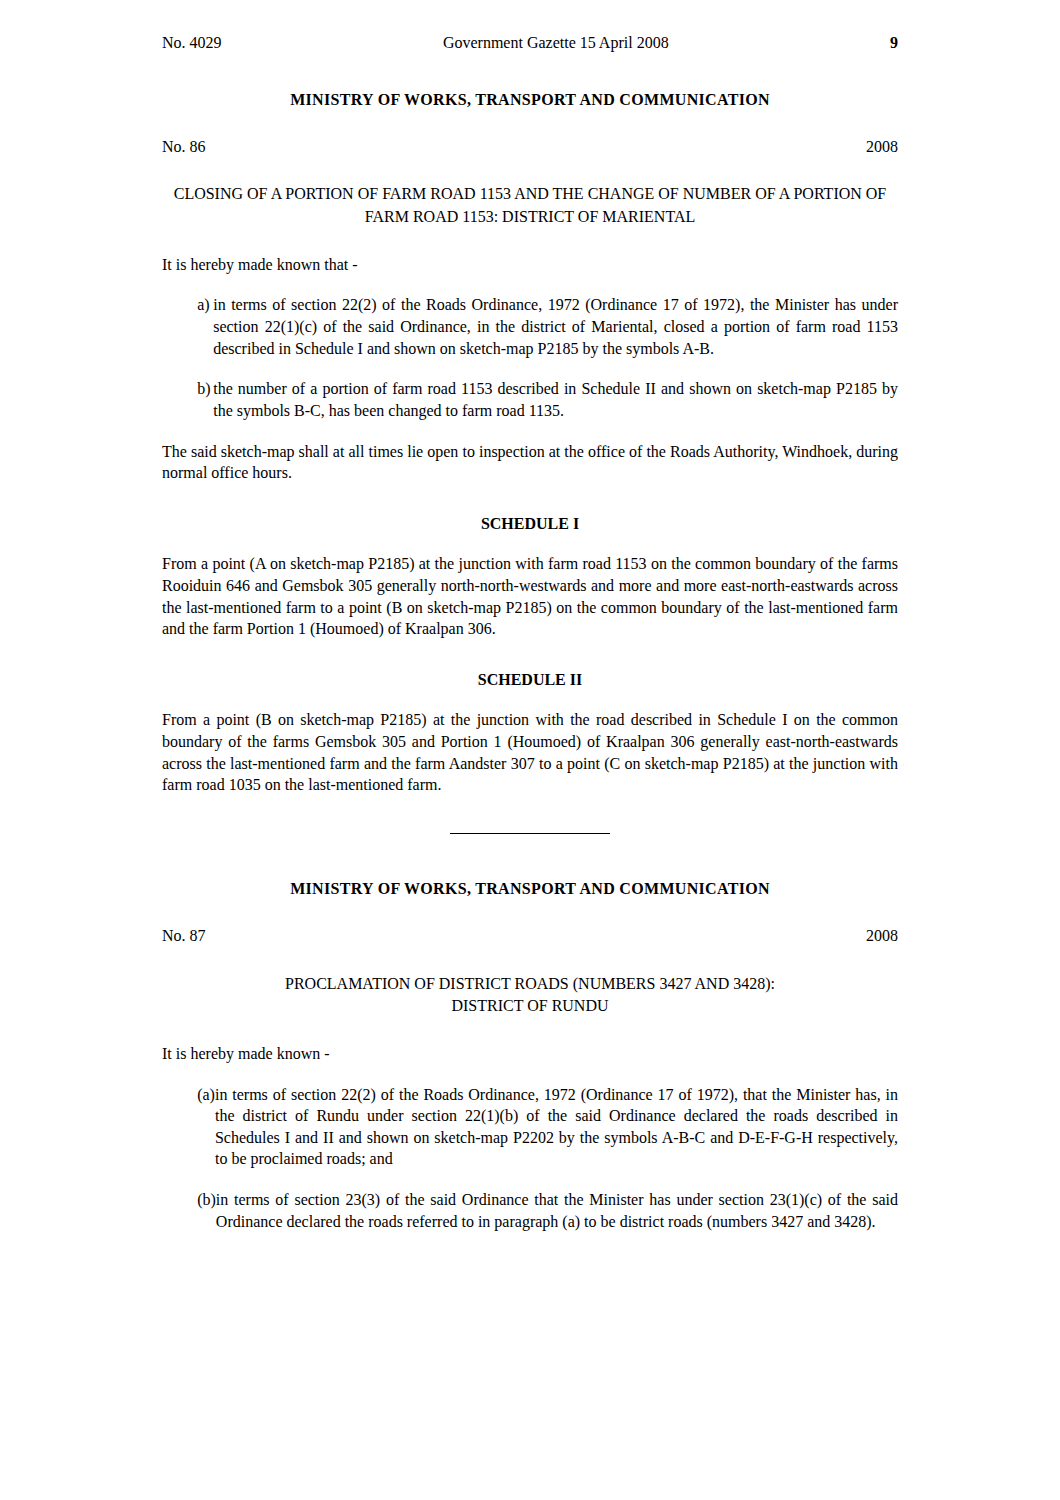No. 4029 Government Gazette 15 April 2008 9
Ministry of Works, Transport and Communication
No. 86 2008
Closing of a Portion of Farm Road 1153 and the Change of Number of a Portion of Farm Road 1153: District of Mariental
It is hereby made known that -
a) in terms of section 22(2) of the Roads Ordinance, 1972 (Ordinance 17 of 1972), the Minister has under section 22(1)(c) of the said Ordinance, in the district of Mariental, closed a portion of farm road 1153 described in Schedule I and shown on sketch-map P2185 by the symbols A-B.
b) the number of a portion of farm road 1153 described in Schedule II and shown on sketch-map P2185 by the symbols B-C, has been changed to farm road 1135.
The said sketch-map shall at all times lie open to inspection at the office of the Roads Authority, Windhoek, during normal office hours.
Schedule I
From a point (A on sketch-map P2185) at the junction with farm road 1153 on the common boundary of the farms Rooiduin 646 and Gemsbok 305 generally north-north-westwards and more and more east-north-eastwards across the last-mentioned farm to a point (B on sketch-map P2185) on the common boundary of the last-mentioned farm and the farm Portion 1 (Houmoed) of Kraalpan 306.
Schedule II
From a point (B on sketch-map P2185) at the junction with the road described in Schedule I on the common boundary of the farms Gemsbok 305 and Portion 1 (Houmoed) of Kraalpan 306 generally east-north-eastwards across the last-mentioned farm and the farm Aandster 307 to a point (C on sketch-map P2185) at the junction with farm road 1035 on the last-mentioned farm.
Ministry of Works, Transport and Communication
No. 87 2008
Proclamation of District Roads (Numbers 3427 and 3428):
District of Rundu
It is hereby made known -
(a) in terms of section 22(2) of the Roads Ordinance, 1972 (Ordinance 17 of 1972), that the Minister has, in the district of Rundu under section 22(1)(b) of the said Ordinance declared the roads described in Schedules I and II and shown on sketch-map P2202 by the symbols A-B-C and D-E-F-G-H respectively, to be proclaimed roads; and
(b) in terms of section 23(3) of the said Ordinance that the Minister has under section 23(1)(c) of the said Ordinance declared the roads referred to in paragraph (a) to be district roads (numbers 3427 and 3428).